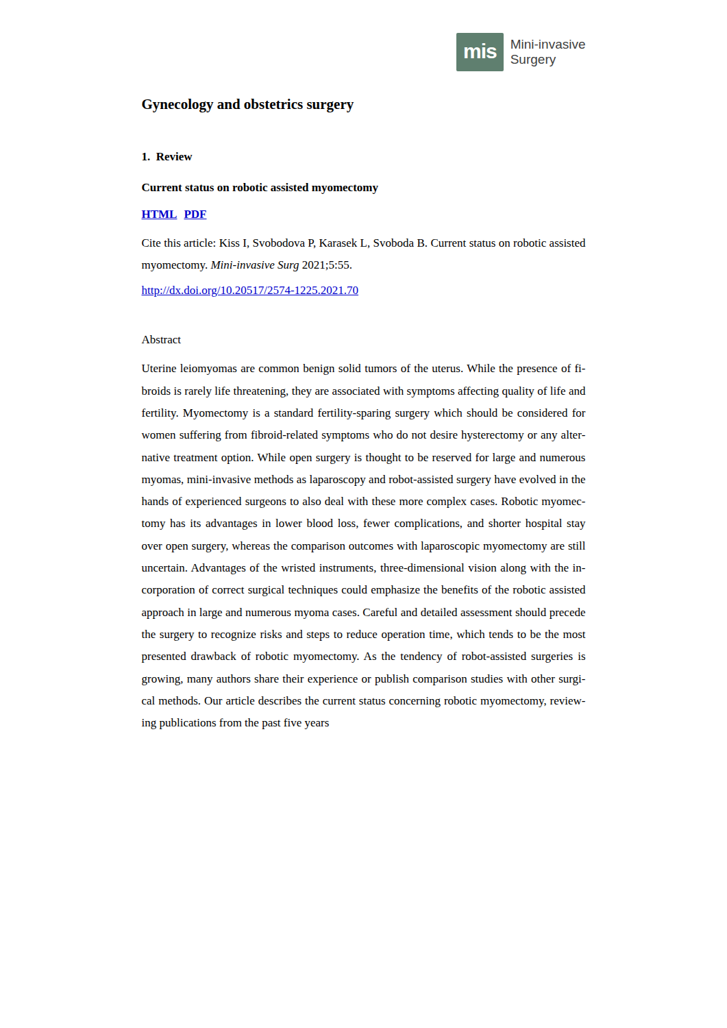mis
Mini-invasive
Surgery
Gynecology and obstetrics surgery
1. Review
Current status on robotic assisted myomectomy
HTML PDF
Cite this article: Kiss I, Svobodova P, Karasek L, Svoboda B. Current status on robotic assisted myomectomy. Mini-invasive Surg 2021;5:55.
http://dx.doi.org/10.20517/2574-1225.2021.70
Abstract
Uterine leiomyomas are common benign solid tumors of the uterus. While the presence of fibroids is rarely life threatening, they are associated with symptoms affecting quality of life and fertility. Myomectomy is a standard fertility-sparing surgery which should be considered for women suffering from fibroid-related symptoms who do not desire hysterectomy or any alternative treatment option. While open surgery is thought to be reserved for large and numerous myomas, mini-invasive methods as laparoscopy and robot-assisted surgery have evolved in the hands of experienced surgeons to also deal with these more complex cases. Robotic myomectomy has its advantages in lower blood loss, fewer complications, and shorter hospital stay over open surgery, whereas the comparison outcomes with laparoscopic myomectomy are still uncertain. Advantages of the wristed instruments, three-dimensional vision along with the incorporation of correct surgical techniques could emphasize the benefits of the robotic assisted approach in large and numerous myoma cases. Careful and detailed assessment should precede the surgery to recognize risks and steps to reduce operation time, which tends to be the most presented drawback of robotic myomectomy. As the tendency of robot-assisted surgeries is growing, many authors share their experience or publish comparison studies with other surgical methods. Our article describes the current status concerning robotic myomectomy, reviewing publications from the past five years